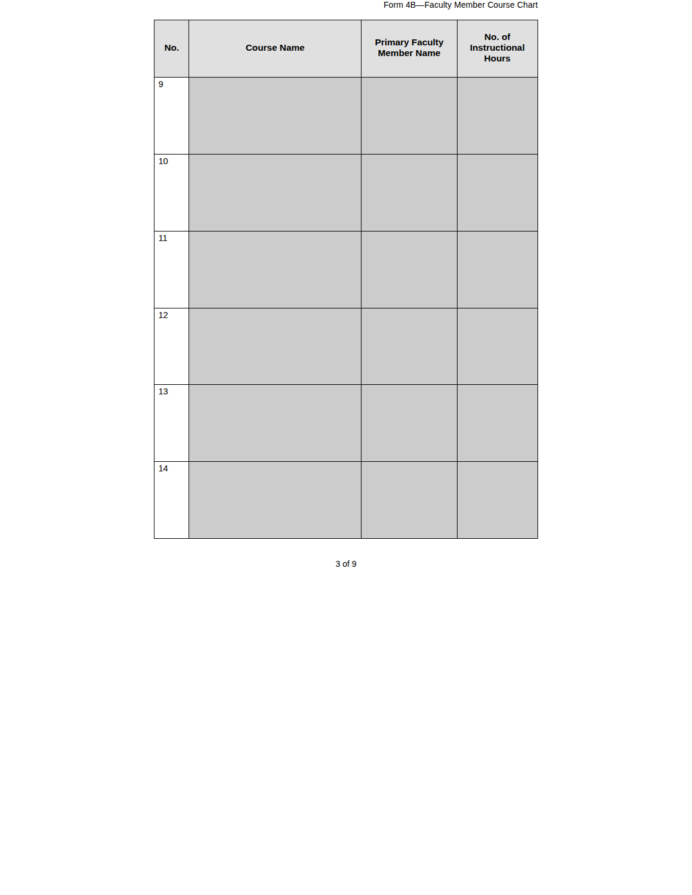Form 4B—Faculty Member Course Chart
| No. | Course Name | Primary Faculty Member Name | No. of Instructional Hours |
| --- | --- | --- | --- |
| 9 | | | |
| 10 | | | |
| 11 | | | |
| 12 | | | |
| 13 | | | |
| 14 | | | |
3 of 9